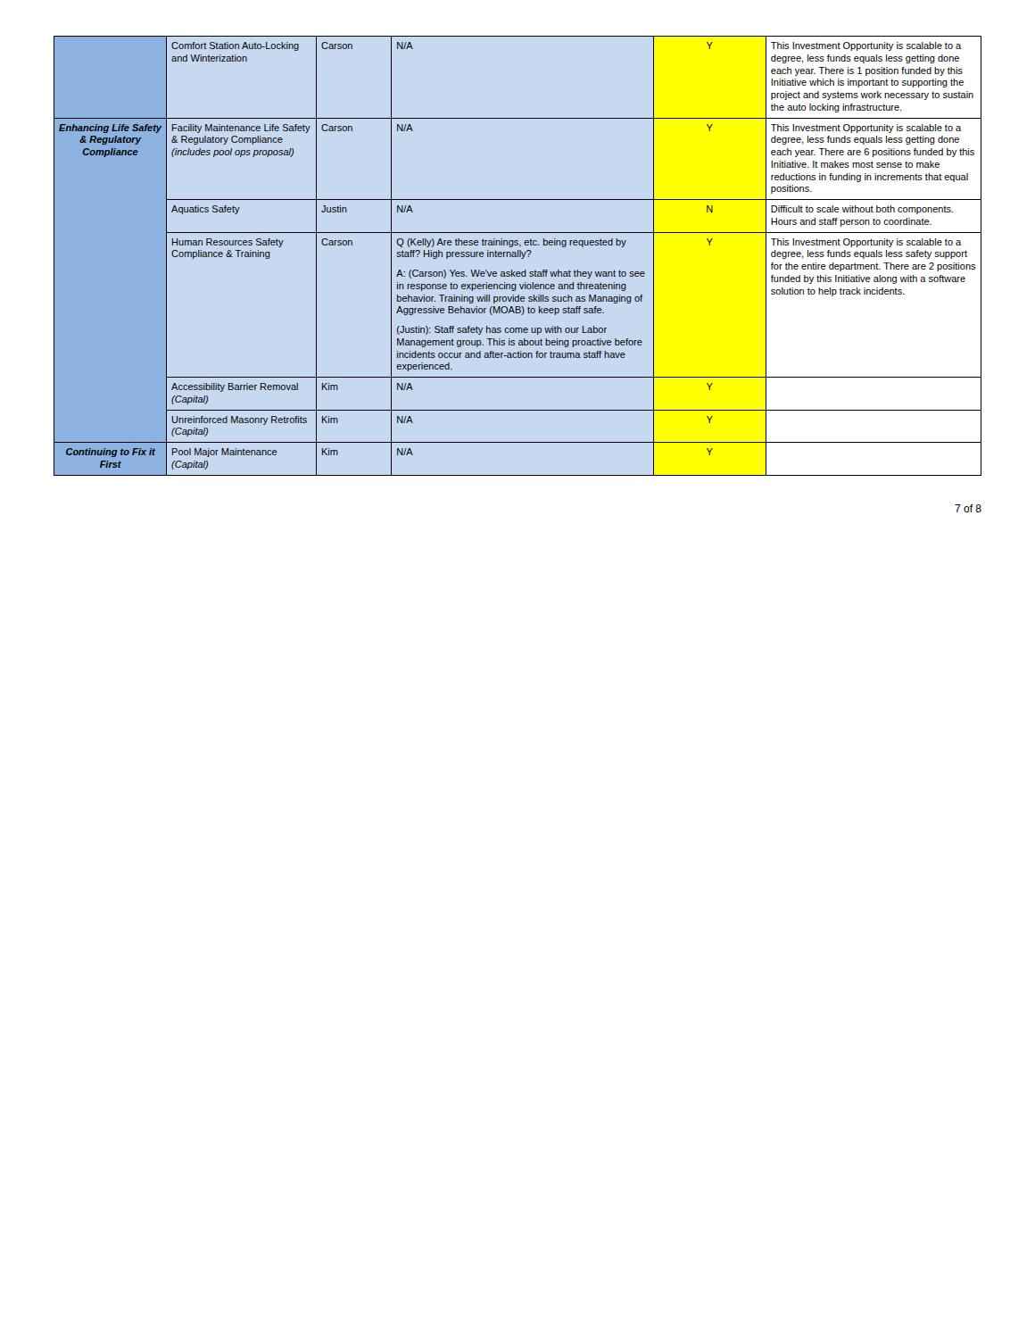| | Comfort Station Auto-Locking and Winterization | Carson | N/A | Y | This Investment Opportunity is scalable to a degree, less funds equals less getting done each year. There is 1 position funded by this Initiative which is important to supporting the project and systems work necessary to sustain the auto locking infrastructure. |
| Enhancing Life Safety & Regulatory Compliance | Facility Maintenance Life Safety & Regulatory Compliance (includes pool ops proposal) | Carson | N/A | Y | This Investment Opportunity is scalable to a degree, less funds equals less getting done each year. There are 6 positions funded by this Initiative. It makes most sense to make reductions in funding in increments that equal positions. |
| Aquatics Safety | Justin | N/A | N | Difficult to scale without both components. Hours and staff person to coordinate. |
| Human Resources Safety Compliance & Training | Carson | Q (Kelly) Are these trainings, etc. being requested by staff? High pressure internally? A: (Carson) Yes. We've asked staff what they want to see in response to experiencing violence and threatening behavior. Training will provide skills such as Managing of Aggressive Behavior (MOAB) to keep staff safe. (Justin): Staff safety has come up with our Labor Management group. This is about being proactive before incidents occur and after-action for trauma staff have experienced. | Y | This Investment Opportunity is scalable to a degree, less funds equals less safety support for the entire department. There are 2 positions funded by this Initiative along with a software solution to help track incidents. |
| Accessibility Barrier Removal (Capital) | Kim | N/A | Y | |
| Unreinforced Masonry Retrofits (Capital) | Kim | N/A | Y | |
| Continuing to Fix it First | Pool Major Maintenance (Capital) | Kim | N/A | Y | |
7 of 8